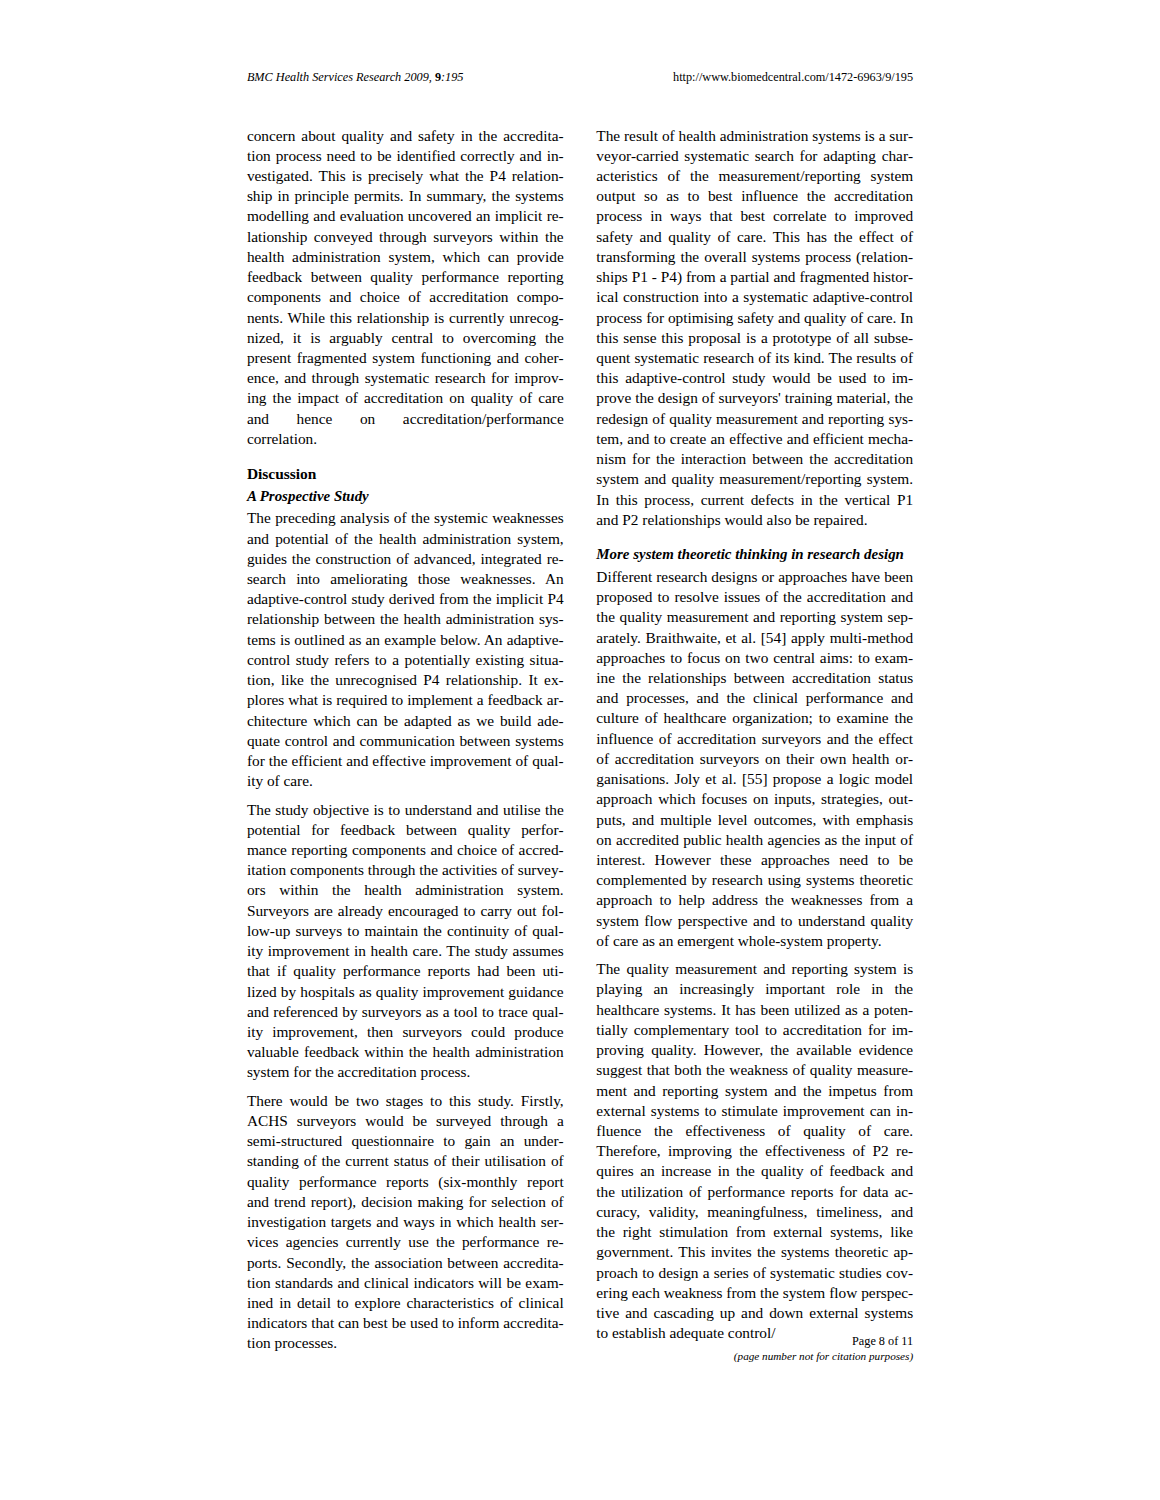BMC Health Services Research 2009, 9:195
http://www.biomedcentral.com/1472-6963/9/195
concern about quality and safety in the accreditation process need to be identified correctly and investigated. This is precisely what the P4 relationship in principle permits. In summary, the systems modelling and evaluation uncovered an implicit relationship conveyed through surveyors within the health administration system, which can provide feedback between quality performance reporting components and choice of accreditation components. While this relationship is currently unrecognized, it is arguably central to overcoming the present fragmented system functioning and coherence, and through systematic research for improving the impact of accreditation on quality of care and hence on accreditation/performance correlation.
Discussion
A Prospective Study
The preceding analysis of the systemic weaknesses and potential of the health administration system, guides the construction of advanced, integrated research into ameliorating those weaknesses. An adaptive-control study derived from the implicit P4 relationship between the health administration systems is outlined as an example below. An adaptive-control study refers to a potentially existing situation, like the unrecognised P4 relationship. It explores what is required to implement a feedback architecture which can be adapted as we build adequate control and communication between systems for the efficient and effective improvement of quality of care.
The study objective is to understand and utilise the potential for feedback between quality performance reporting components and choice of accreditation components through the activities of surveyors within the health administration system. Surveyors are already encouraged to carry out follow-up surveys to maintain the continuity of quality improvement in health care. The study assumes that if quality performance reports had been utilized by hospitals as quality improvement guidance and referenced by surveyors as a tool to trace quality improvement, then surveyors could produce valuable feedback within the health administration system for the accreditation process.
There would be two stages to this study. Firstly, ACHS surveyors would be surveyed through a semi-structured questionnaire to gain an understanding of the current status of their utilisation of quality performance reports (six-monthly report and trend report), decision making for selection of investigation targets and ways in which health services agencies currently use the performance reports. Secondly, the association between accreditation standards and clinical indicators will be examined in detail to explore characteristics of clinical indicators that can best be used to inform accreditation processes.
The result of health administration systems is a surveyor-carried systematic search for adapting characteristics of the measurement/reporting system output so as to best influence the accreditation process in ways that best correlate to improved safety and quality of care. This has the effect of transforming the overall systems process (relationships P1 - P4) from a partial and fragmented historical construction into a systematic adaptive-control process for optimising safety and quality of care. In this sense this proposal is a prototype of all subsequent systematic research of its kind. The results of this adaptive-control study would be used to improve the design of surveyors' training material, the redesign of quality measurement and reporting system, and to create an effective and efficient mechanism for the interaction between the accreditation system and quality measurement/reporting system. In this process, current defects in the vertical P1 and P2 relationships would also be repaired.
More system theoretic thinking in research design
Different research designs or approaches have been proposed to resolve issues of the accreditation and the quality measurement and reporting system separately. Braithwaite, et al. [54] apply multi-method approaches to focus on two central aims: to examine the relationships between accreditation status and processes, and the clinical performance and culture of healthcare organization; to examine the influence of accreditation surveyors and the effect of accreditation surveyors on their own health organisations. Joly et al. [55] propose a logic model approach which focuses on inputs, strategies, outputs, and multiple level outcomes, with emphasis on accredited public health agencies as the input of interest. However these approaches need to be complemented by research using systems theoretic approach to help address the weaknesses from a system flow perspective and to understand quality of care as an emergent whole-system property.
The quality measurement and reporting system is playing an increasingly important role in the healthcare systems. It has been utilized as a potentially complementary tool to accreditation for improving quality. However, the available evidence suggest that both the weakness of quality measurement and reporting system and the impetus from external systems to stimulate improvement can influence the effectiveness of quality of care. Therefore, improving the effectiveness of P2 requires an increase in the quality of feedback and the utilization of performance reports for data accuracy, validity, meaningfulness, timeliness, and the right stimulation from external systems, like government. This invites the systems theoretic approach to design a series of systematic studies covering each weakness from the system flow perspective and cascading up and down external systems to establish adequate control/
Page 8 of 11
(page number not for citation purposes)